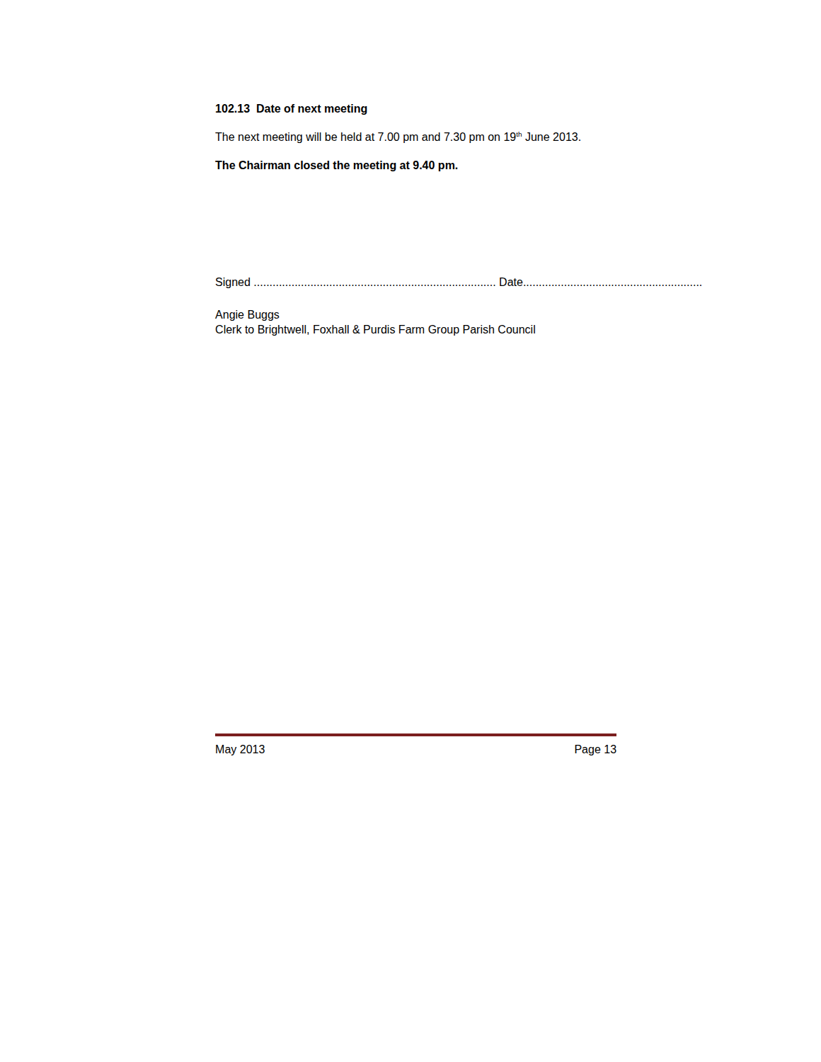102.13 Date of next meeting
The next meeting will be held at 7.00 pm and 7.30 pm on 19th June 2013.
The Chairman closed the meeting at 9.40 pm.
Signed ............................................................................. Date.........................................................
Angie Buggs
Clerk to Brightwell, Foxhall & Purdis Farm Group Parish Council
May 2013 Page 13